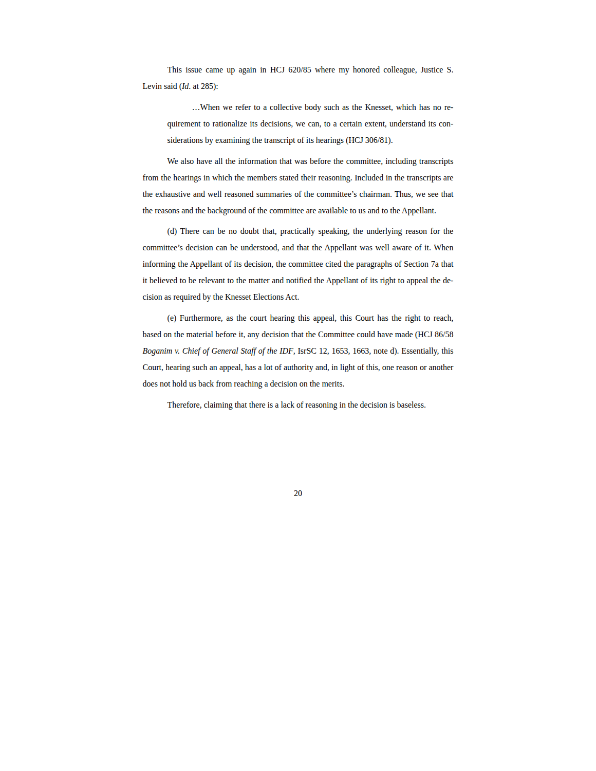This issue came up again in HCJ 620/85 where my honored colleague, Justice S. Levin said (Id. at 285):
…When we refer to a collective body such as the Knesset, which has no requirement to rationalize its decisions, we can, to a certain extent, understand its considerations by examining the transcript of its hearings (HCJ 306/81).
We also have all the information that was before the committee, including transcripts from the hearings in which the members stated their reasoning. Included in the transcripts are the exhaustive and well reasoned summaries of the committee’s chairman. Thus, we see that the reasons and the background of the committee are available to us and to the Appellant.
(d) There can be no doubt that, practically speaking, the underlying reason for the committee’s decision can be understood, and that the Appellant was well aware of it. When informing the Appellant of its decision, the committee cited the paragraphs of Section 7a that it believed to be relevant to the matter and notified the Appellant of its right to appeal the decision as required by the Knesset Elections Act.
(e) Furthermore, as the court hearing this appeal, this Court has the right to reach, based on the material before it, any decision that the Committee could have made (HCJ 86/58 Boganim v. Chief of General Staff of the IDF, IsrSC 12, 1653, 1663, note d). Essentially, this Court, hearing such an appeal, has a lot of authority and, in light of this, one reason or another does not hold us back from reaching a decision on the merits.
Therefore, claiming that there is a lack of reasoning in the decision is baseless.
20